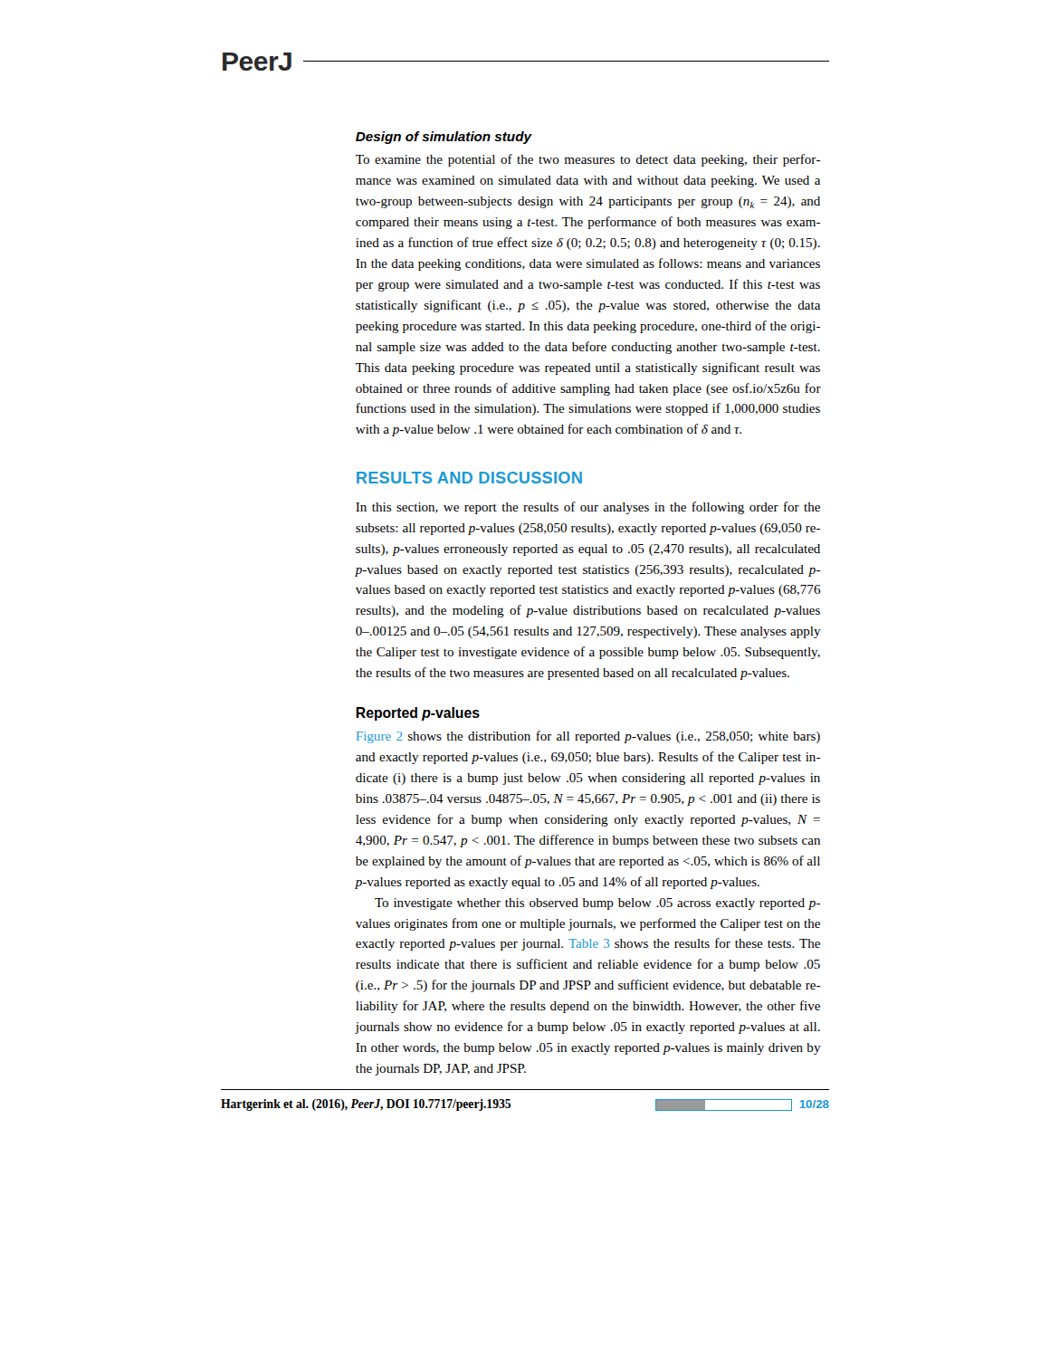PeerJ
Design of simulation study
To examine the potential of the two measures to detect data peeking, their performance was examined on simulated data with and without data peeking. We used a two-group between-subjects design with 24 participants per group (nk = 24), and compared their means using a t-test. The performance of both measures was examined as a function of true effect size δ (0; 0.2; 0.5; 0.8) and heterogeneity τ (0; 0.15). In the data peeking conditions, data were simulated as follows: means and variances per group were simulated and a two-sample t-test was conducted. If this t-test was statistically significant (i.e., p ≤ .05), the p-value was stored, otherwise the data peeking procedure was started. In this data peeking procedure, one-third of the original sample size was added to the data before conducting another two-sample t-test. This data peeking procedure was repeated until a statistically significant result was obtained or three rounds of additive sampling had taken place (see osf.io/x5z6u for functions used in the simulation). The simulations were stopped if 1,000,000 studies with a p-value below .1 were obtained for each combination of δ and τ.
Results and discussion
In this section, we report the results of our analyses in the following order for the subsets: all reported p-values (258,050 results), exactly reported p-values (69,050 results), p-values erroneously reported as equal to .05 (2,470 results), all recalculated p-values based on exactly reported test statistics (256,393 results), recalculated p-values based on exactly reported test statistics and exactly reported p-values (68,776 results), and the modeling of p-value distributions based on recalculated p-values 0–.00125 and 0–.05 (54,561 results and 127,509, respectively). These analyses apply the Caliper test to investigate evidence of a possible bump below .05. Subsequently, the results of the two measures are presented based on all recalculated p-values.
Reported p-values
Figure 2 shows the distribution for all reported p-values (i.e., 258,050; white bars) and exactly reported p-values (i.e., 69,050; blue bars). Results of the Caliper test indicate (i) there is a bump just below .05 when considering all reported p-values in bins .03875–.04 versus .04875–.05, N = 45,667, Pr = 0.905, p < .001 and (ii) there is less evidence for a bump when considering only exactly reported p-values, N = 4,900, Pr = 0.547, p < .001. The difference in bumps between these two subsets can be explained by the amount of p-values that are reported as <.05, which is 86% of all p-values reported as exactly equal to .05 and 14% of all reported p-values.
To investigate whether this observed bump below .05 across exactly reported p-values originates from one or multiple journals, we performed the Caliper test on the exactly reported p-values per journal. Table 3 shows the results for these tests. The results indicate that there is sufficient and reliable evidence for a bump below .05 (i.e., Pr > .5) for the journals DP and JPSP and sufficient evidence, but debatable reliability for JAP, where the results depend on the binwidth. However, the other five journals show no evidence for a bump below .05 in exactly reported p-values at all. In other words, the bump below .05 in exactly reported p-values is mainly driven by the journals DP, JAP, and JPSP.
Hartgerink et al. (2016), PeerJ, DOI 10.7717/peerj.1935
10/28